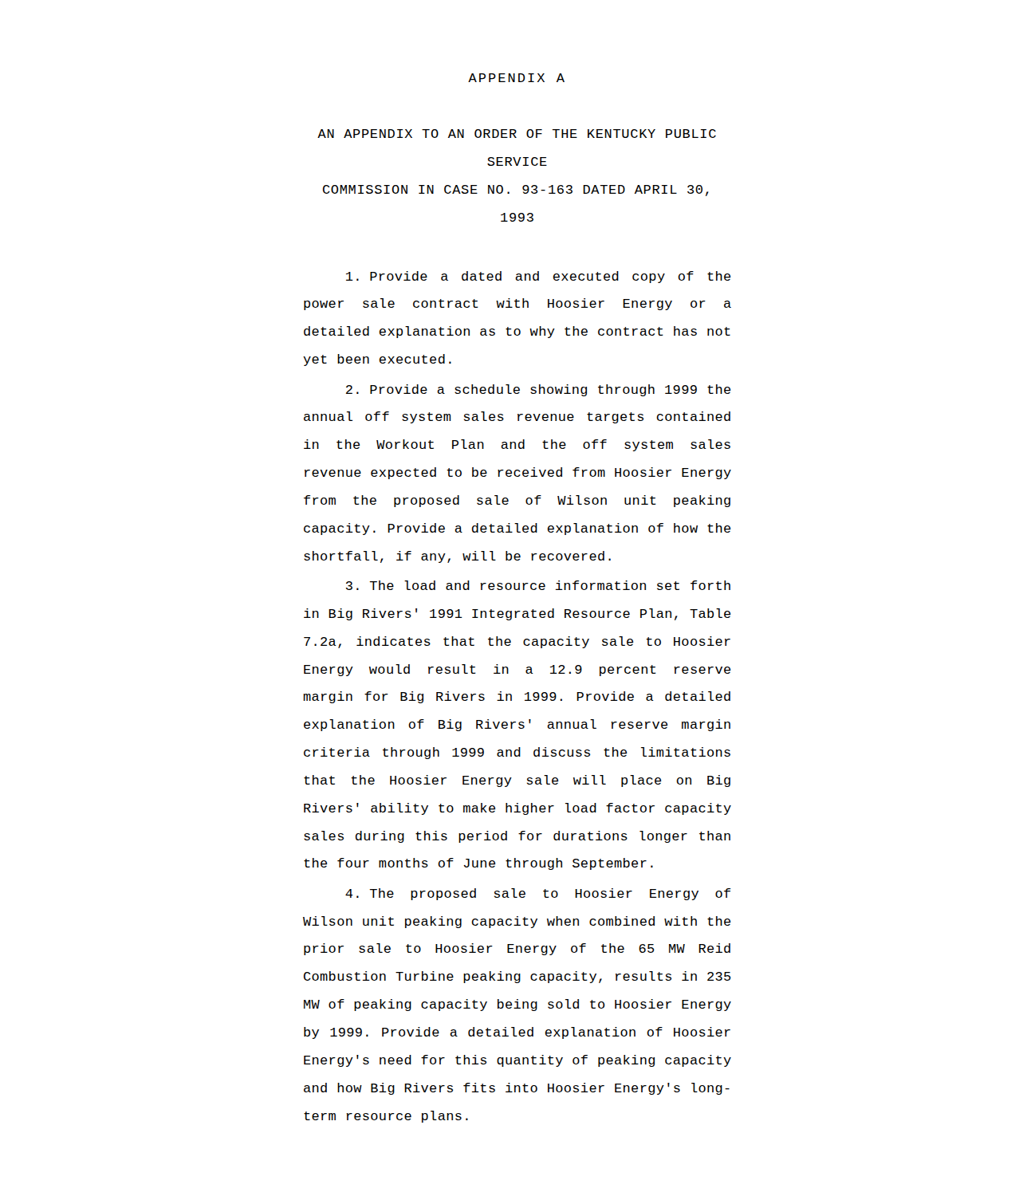APPENDIX A
AN APPENDIX TO AN ORDER OF THE KENTUCKY PUBLIC SERVICE COMMISSION IN CASE NO. 93-163 DATED APRIL 30, 1993
1. Provide a dated and executed copy of the power sale contract with Hoosier Energy or a detailed explanation as to why the contract has not yet been executed.
2. Provide a schedule showing through 1999 the annual off system sales revenue targets contained in the Workout Plan and the off system sales revenue expected to be received from Hoosier Energy from the proposed sale of Wilson unit peaking capacity. Provide a detailed explanation of how the shortfall, if any, will be recovered.
3. The load and resource information set forth in Big Rivers' 1991 Integrated Resource Plan, Table 7.2a, indicates that the capacity sale to Hoosier Energy would result in a 12.9 percent reserve margin for Big Rivers in 1999. Provide a detailed explanation of Big Rivers' annual reserve margin criteria through 1999 and discuss the limitations that the Hoosier Energy sale will place on Big Rivers' ability to make higher load factor capacity sales during this period for durations longer than the four months of June through September.
4. The proposed sale to Hoosier Energy of Wilson unit peaking capacity when combined with the prior sale to Hoosier Energy of the 65 MW Reid Combustion Turbine peaking capacity, results in 235 MW of peaking capacity being sold to Hoosier Energy by 1999. Provide a detailed explanation of Hoosier Energy's need for this quantity of peaking capacity and how Big Rivers fits into Hoosier Energy's long-term resource plans.